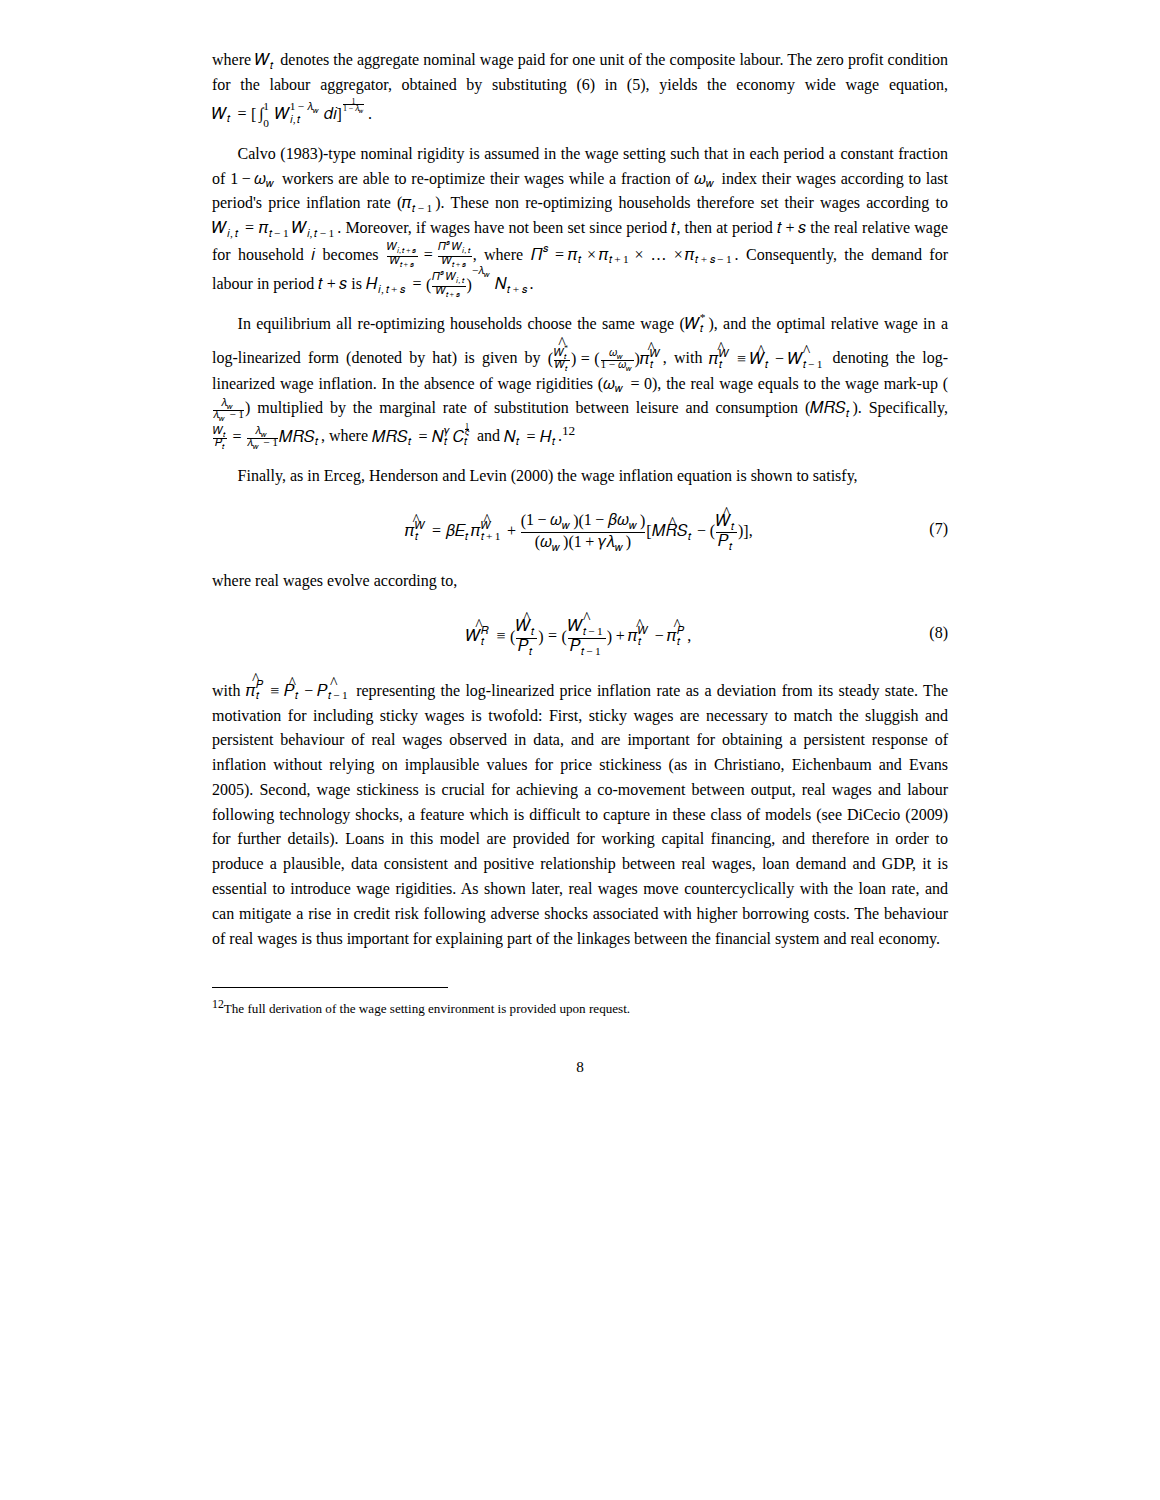where Wt denotes the aggregate nominal wage paid for one unit of the composite labour. The zero profit condition for the labour aggregator, obtained by substituting (6) in (5), yields the economy wide wage equation, Wt=[∫01Wi,t1−λwdi]11−λw.
Calvo (1983)-type nominal rigidity is assumed in the wage setting such that in each period a constant fraction of 1−ωw workers are able to re-optimize their wages while a fraction of ωw index their wages according to last period's price inflation rate (πt−1). These non re-optimizing households therefore set their wages according to Wi,t=πt−1Wi,t−1. Moreover, if wages have not been set since period t, then at period t+s the real relative wage for household i becomes Wi,t+sWt+s=ΠsWi,tWt+s, where Πs=πt×πt+1×…×πt+s−1. Consequently, the demand for labour in period t+s is Hi,t+s=(ΠsWi,tWt+s)−λwNt+s.
In equilibrium all re-optimizing households choose the same wage (Wt*), and the optimal relative wage in a log-linearized form (denoted by hat) is given by (Wt*Wt)^=(ωw1−ωw)πtW^, with πtW^≡Wt^−Wt−1^ denoting the log-linearized wage inflation. In the absence of wage rigidities (ωw=0), the real wage equals to the wage mark-up (λwλw−1) multiplied by the marginal rate of substitution between leisure and consumption (MRSt). Specifically, WtPt=λwλw−1MRSt, where MRSt=NtγCt1ς and Nt=Ht.12
Finally, as in Erceg, Henderson and Levin (2000) the wage inflation equation is shown to satisfy,
πtW^ = βEtπt+1W^ + (1−ωw)(1−βωw) (ωw)(1+γλw) [ MRSt^ − (WtPt)^ ] , (7)
where real wages evolve according to,
WtR^ ≡ (WtPt)^ = (Wt−1Pt−1)^ + πtW^ − πtP^ , (8)
with πtP^≡Pt^−Pt−1^ representing the log-linearized price inflation rate as a deviation from its steady state. The motivation for including sticky wages is twofold: First, sticky wages are necessary to match the sluggish and persistent behaviour of real wages observed in data, and are important for obtaining a persistent response of inflation without relying on implausible values for price stickiness (as in Christiano, Eichenbaum and Evans 2005). Second, wage stickiness is crucial for achieving a co-movement between output, real wages and labour following technology shocks, a feature which is difficult to capture in these class of models (see DiCecio (2009) for further details). Loans in this model are provided for working capital financing, and therefore in order to produce a plausible, data consistent and positive relationship between real wages, loan demand and GDP, it is essential to introduce wage rigidities. As shown later, real wages move countercyclically with the loan rate, and can mitigate a rise in credit risk following adverse shocks associated with higher borrowing costs. The behaviour of real wages is thus important for explaining part of the linkages between the financial system and real economy.
12The full derivation of the wage setting environment is provided upon request.
8